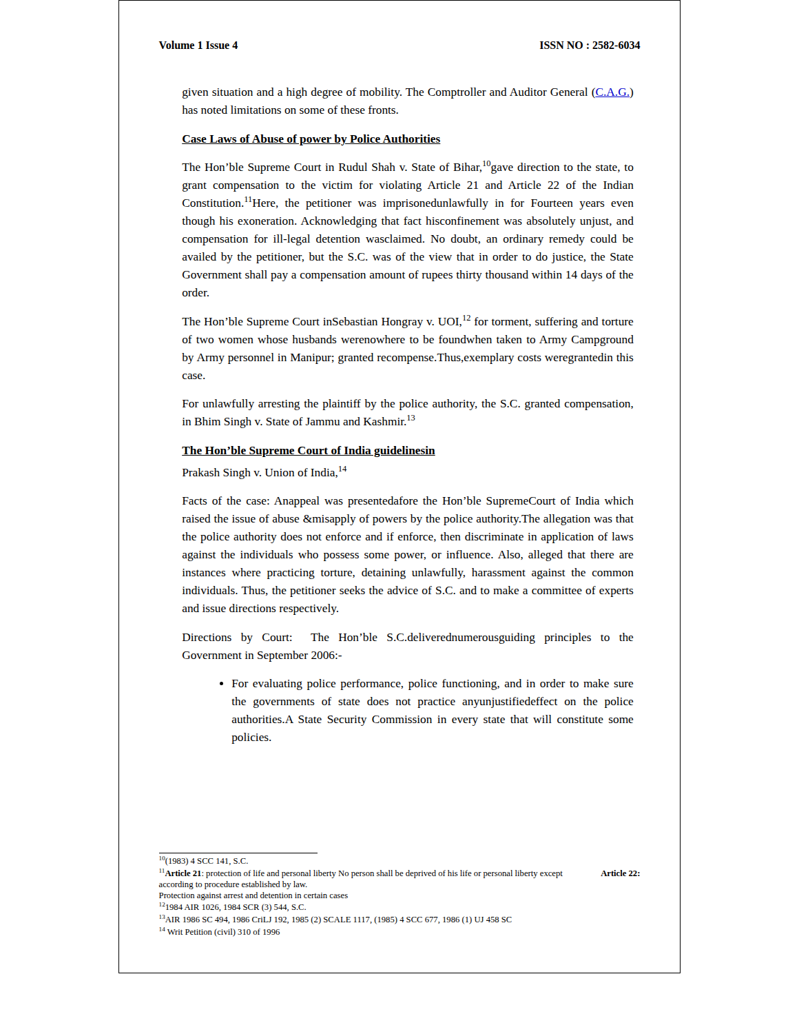Volume 1 Issue 4 ISSN NO : 2582-6034
given situation and a high degree of mobility. The Comptroller and Auditor General (C.A.G.) has noted limitations on some of these fronts.
Case Laws of Abuse of power by Police Authorities
The Hon’ble Supreme Court in Rudul Shah v. State of Bihar,10gave direction to the state, to grant compensation to the victim for violating Article 21 and Article 22 of the Indian Constitution.11Here, the petitioner was imprisonedunlawfully in for Fourteen years even though his exoneration. Acknowledging that fact hisconfinement was absolutely unjust, and compensation for ill-legal detention wasclaimed. No doubt, an ordinary remedy could be availed by the petitioner, but the S.C. was of the view that in order to do justice, the State Government shall pay a compensation amount of rupees thirty thousand within 14 days of the order.
The Hon’ble Supreme Court inSebastian Hongray v. UOI,12 for torment, suffering and torture of two women whose husbands werenowhere to be foundwhen taken to Army Campground by Army personnel in Manipur; granted recompense.Thus,exemplary costs weregrantedin this case.
For unlawfully arresting the plaintiff by the police authority, the S.C. granted compensation, in Bhim Singh v. State of Jammu and Kashmir.13
The Hon’ble Supreme Court of India guidelinesin
Prakash Singh v. Union of India,14
Facts of the case: Anappeal was presentedafore the Hon’ble SupremeCourt of India which raised the issue of abuse &misapply of powers by the police authority.The allegation was that the police authority does not enforce and if enforce, then discriminate in application of laws against the individuals who possess some power, or influence. Also, alleged that there are instances where practicing torture, detaining unlawfully, harassment against the common individuals. Thus, the petitioner seeks the advice of S.C. and to make a committee of experts and issue directions respectively.
Directions by Court: The Hon’ble S.C.deliverednumerousguiding principles to the Government in September 2006:-
For evaluating police performance, police functioning, and in order to make sure the governments of state does not practice anyunjustifiedeffect on the police authorities.A State Security Commission in every state that will constitute some policies.
10(1983) 4 SCC 141, S.C.
11Article 21: protection of life and personal liberty No person shall be deprived of his life or personal liberty except according to procedure established by law.
Article 22:
Protection against arrest and detention in certain cases
121984 AIR 1026, 1984 SCR (3) 544, S.C.
13AIR 1986 SC 494, 1986 CriLJ 192, 1985 (2) SCALE 1117, (1985) 4 SCC 677, 1986 (1) UJ 458 SC
14 Writ Petition (civil) 310 of 1996